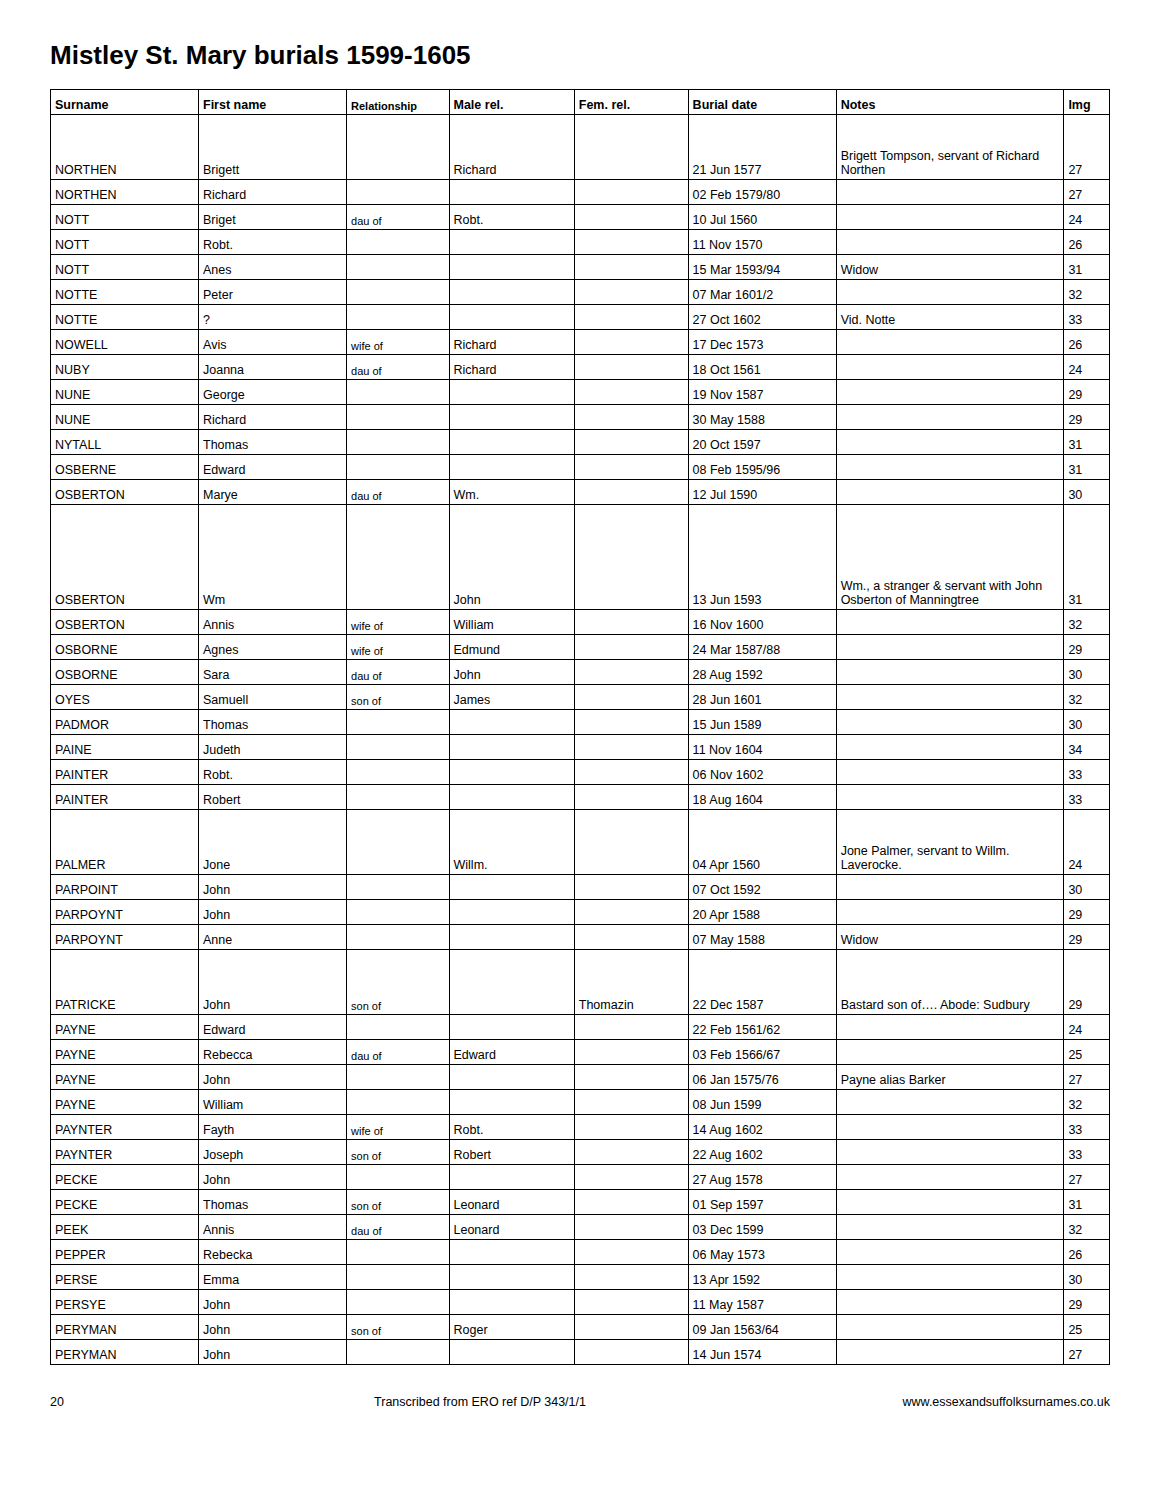Mistley St. Mary burials 1599-1605
| Surname | First name | Relationship | Male rel. | Fem. rel. | Burial date | Notes | Img |
| --- | --- | --- | --- | --- | --- | --- | --- |
| NORTHEN | Brigett | | Richard | | 21 Jun 1577 | Brigett Tompson, servant of Richard Northen | 27 |
| NORTHEN | Richard | | | | 02 Feb 1579/80 | | 27 |
| NOTT | Briget | dau of | Robt. | | 10 Jul 1560 | | 24 |
| NOTT | Robt. | | | | 11 Nov 1570 | | 26 |
| NOTT | Anes | | | | 15 Mar 1593/94 | Widow | 31 |
| NOTTE | Peter | | | | 07 Mar 1601/2 | | 32 |
| NOTTE | ? | | | | 27 Oct 1602 | Vid. Notte | 33 |
| NOWELL | Avis | wife of | Richard | | 17 Dec 1573 | | 26 |
| NUBY | Joanna | dau of | Richard | | 18 Oct 1561 | | 24 |
| NUNE | George | | | | 19 Nov 1587 | | 29 |
| NUNE | Richard | | | | 30 May 1588 | | 29 |
| NYTALL | Thomas | | | | 20 Oct 1597 | | 31 |
| OSBERNE | Edward | | | | 08 Feb 1595/96 | | 31 |
| OSBERTON | Marye | dau of | Wm. | | 12 Jul 1590 | | 30 |
| OSBERTON | Wm | | John | | 13 Jun 1593 | Wm., a stranger & servant with John Osberton of Manningtree | 31 |
| OSBERTON | Annis | wife of | William | | 16 Nov 1600 | | 32 |
| OSBORNE | Agnes | wife of | Edmund | | 24 Mar 1587/88 | | 29 |
| OSBORNE | Sara | dau of | John | | 28 Aug 1592 | | 30 |
| OYES | Samuell | son of | James | | 28 Jun 1601 | | 32 |
| PADMOR | Thomas | | | | 15 Jun 1589 | | 30 |
| PAINE | Judeth | | | | 11 Nov 1604 | | 34 |
| PAINTER | Robt. | | | | 06 Nov 1602 | | 33 |
| PAINTER | Robert | | | | 18 Aug 1604 | | 33 |
| PALMER | Jone | | Willm. | | 04 Apr 1560 | Jone Palmer, servant to Willm. Laverocke. | 24 |
| PARPOINT | John | | | | 07 Oct 1592 | | 30 |
| PARPOYNT | John | | | | 20 Apr 1588 | | 29 |
| PARPOYNT | Anne | | | | 07 May 1588 | Widow | 29 |
| PATRICKE | John | son of | | Thomazin | 22 Dec 1587 | Bastard son of…. Abode: Sudbury | 29 |
| PAYNE | Edward | | | | 22 Feb 1561/62 | | 24 |
| PAYNE | Rebecca | dau of | Edward | | 03 Feb 1566/67 | | 25 |
| PAYNE | John | | | | 06 Jan 1575/76 | Payne alias Barker | 27 |
| PAYNE | William | | | | 08 Jun 1599 | | 32 |
| PAYNTER | Fayth | wife of | Robt. | | 14 Aug 1602 | | 33 |
| PAYNTER | Joseph | son of | Robert | | 22 Aug 1602 | | 33 |
| PECKE | John | | | | 27 Aug 1578 | | 27 |
| PECKE | Thomas | son of | Leonard | | 01 Sep 1597 | | 31 |
| PEEK | Annis | dau of | Leonard | | 03 Dec 1599 | | 32 |
| PEPPER | Rebecka | | | | 06 May 1573 | | 26 |
| PERSE | Emma | | | | 13 Apr 1592 | | 30 |
| PERSYE | John | | | | 11 May 1587 | | 29 |
| PERYMAN | John | son of | Roger | | 09 Jan 1563/64 | | 25 |
| PERYMAN | John | | | | 14 Jun 1574 | | 27 |
20
Transcribed from ERO ref D/P 343/1/1
www.essexandsuffolksurnames.co.uk